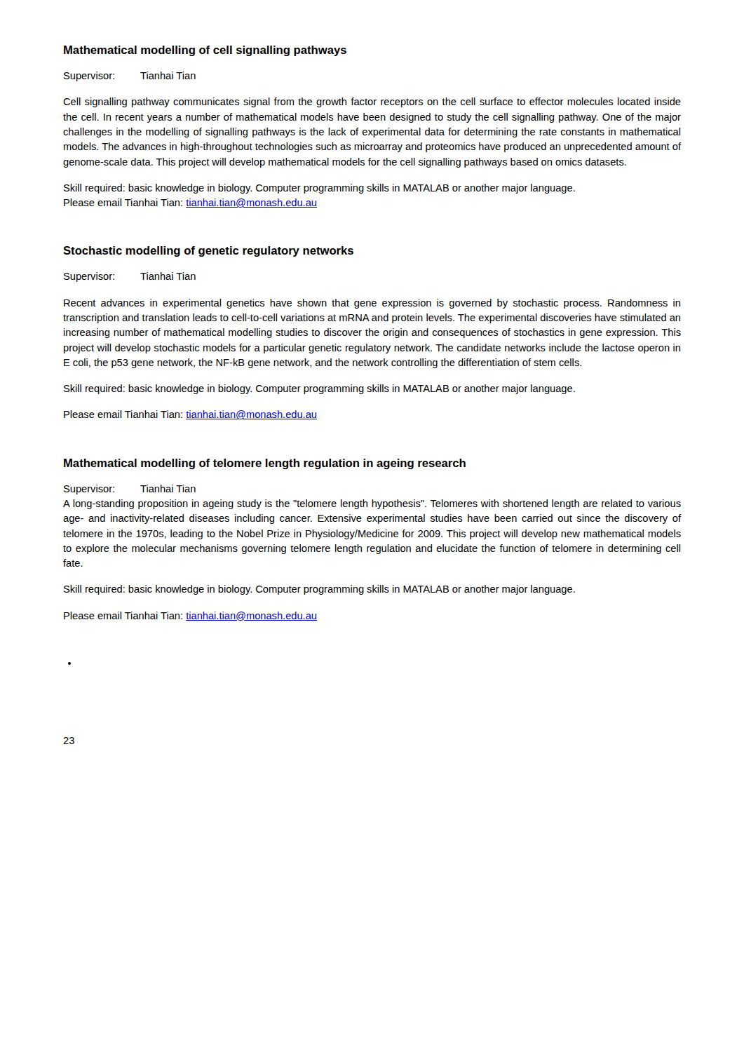Mathematical modelling of cell signalling pathways
Supervisor: Tianhai Tian
Cell signalling pathway communicates signal from the growth factor receptors on the cell surface to effector molecules located inside the cell. In recent years a number of mathematical models have been designed to study the cell signalling pathway. One of the major challenges in the modelling of signalling pathways is the lack of experimental data for determining the rate constants in mathematical models. The advances in high-throughout technologies such as microarray and proteomics have produced an unprecedented amount of genome-scale data. This project will develop mathematical models for the cell signalling pathways based on omics datasets.
Skill required: basic knowledge in biology. Computer programming skills in MATALAB or another major language.
Please email Tianhai Tian: tianhai.tian@monash.edu.au
Stochastic modelling of genetic regulatory networks
Supervisor: Tianhai Tian
Recent advances in experimental genetics have shown that gene expression is governed by stochastic process. Randomness in transcription and translation leads to cell-to-cell variations at mRNA and protein levels. The experimental discoveries have stimulated an increasing number of mathematical modelling studies to discover the origin and consequences of stochastics in gene expression. This project will develop stochastic models for a particular genetic regulatory network. The candidate networks include the lactose operon in E coli, the p53 gene network, the NF-kB gene network, and the network controlling the differentiation of stem cells.
Skill required: basic knowledge in biology. Computer programming skills in MATALAB or another major language.
Please email Tianhai Tian: tianhai.tian@monash.edu.au
Mathematical modelling of telomere length regulation in ageing research
Supervisor: Tianhai Tian
A long-standing proposition in ageing study is the "telomere length hypothesis". Telomeres with shortened length are related to various age- and inactivity-related diseases including cancer. Extensive experimental studies have been carried out since the discovery of telomere in the 1970s, leading to the Nobel Prize in Physiology/Medicine for 2009. This project will develop new mathematical models to explore the molecular mechanisms governing telomere length regulation and elucidate the function of telomere in determining cell fate.
Skill required: basic knowledge in biology. Computer programming skills in MATALAB or another major language.
Please email Tianhai Tian: tianhai.tian@monash.edu.au
23